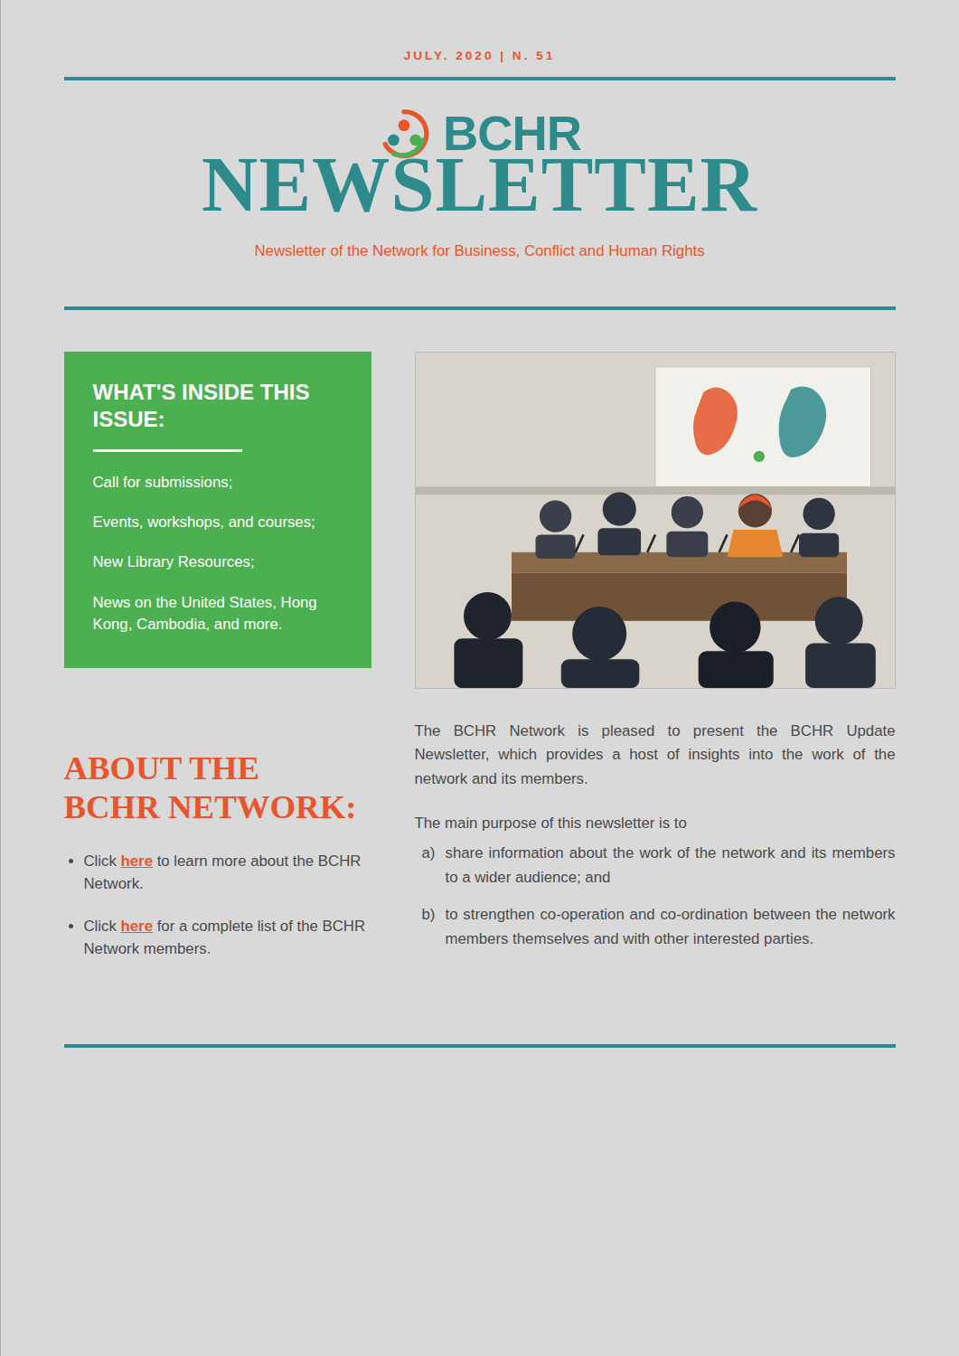JULY. 2020 | N. 51
BCHR logo mark BCHR
NEWSLETTER
Newsletter of the Network for Business, Conflict and Human Rights
What's inside this issue:
Call for submissions;
Events, workshops, and courses;
New Library Resources;
News on the United States, Hong Kong, Cambodia, and more.
ABOUT THE
BCHR NETWORK:
Click here to learn more about the BCHR Network.
Click here for a complete list of the BCHR Network members.
Panel discussion photograph Photograph of a panel of speakers seated at a table in front of a projected map of Africa, with an audience seated in the foreground.
The BCHR Network is pleased to present the BCHR Update Newsletter, which provides a host of insights into the work of the network and its members.
The main purpose of this newsletter is to
share information about the work of the network and its members to a wider audience; and
to strengthen co-operation and co-ordination between the network members themselves and with other interested parties.